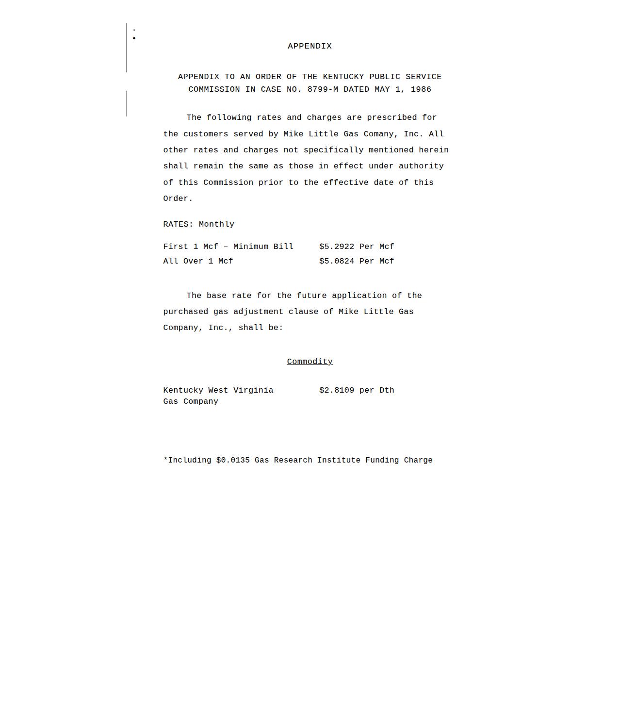· •
APPENDIX
APPENDIX TO AN ORDER OF THE KENTUCKY PUBLIC SERVICE
COMMISSION IN CASE NO. 8799-M DATED MAY 1, 1986
The following rates and charges are prescribed for the customers served by Mike Little Gas Comany, Inc. All other rates and charges not specifically mentioned herein shall remain the same as those in effect under authority of this Commission prior to the effective date of this Order.
RATES: Monthly
| First 1 Mcf – Minimum Bill | $5.2922 Per Mcf |
| All Over 1 Mcf | $5.0824 Per Mcf |
The base rate for the future application of the purchased gas adjustment clause of Mike Little Gas Company, Inc., shall be:
Commodity
| Kentucky West Virginia | $2.8109 per Dth |
| Gas Company | |
*Including $0.0135 Gas Research Institute Funding Charge